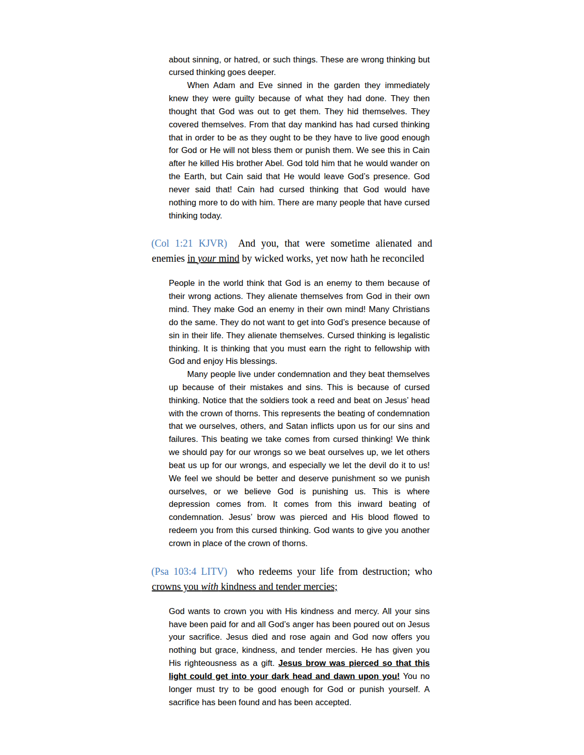about sinning, or hatred, or such things. These are wrong thinking but cursed thinking goes deeper.
When Adam and Eve sinned in the garden they immediately knew they were guilty because of what they had done. They then thought that God was out to get them. They hid themselves. They covered themselves. From that day mankind has had cursed thinking that in order to be as they ought to be they have to live good enough for God or He will not bless them or punish them. We see this in Cain after he killed His brother Abel. God told him that he would wander on the Earth, but Cain said that He would leave God’s presence. God never said that! Cain had cursed thinking that God would have nothing more to do with him. There are many people that have cursed thinking today.
(Col 1:21 KJVR) And you, that were sometime alienated and enemies in your mind by wicked works, yet now hath he reconciled
People in the world think that God is an enemy to them because of their wrong actions. They alienate themselves from God in their own mind. They make God an enemy in their own mind! Many Christians do the same. They do not want to get into God’s presence because of sin in their life. They alienate themselves. Cursed thinking is legalistic thinking. It is thinking that you must earn the right to fellowship with God and enjoy His blessings.
Many people live under condemnation and they beat themselves up because of their mistakes and sins. This is because of cursed thinking. Notice that the soldiers took a reed and beat on Jesus’ head with the crown of thorns. This represents the beating of condemnation that we ourselves, others, and Satan inflicts upon us for our sins and failures. This beating we take comes from cursed thinking! We think we should pay for our wrongs so we beat ourselves up, we let others beat us up for our wrongs, and especially we let the devil do it to us! We feel we should be better and deserve punishment so we punish ourselves, or we believe God is punishing us. This is where depression comes from. It comes from this inward beating of condemnation. Jesus’ brow was pierced and His blood flowed to redeem you from this cursed thinking. God wants to give you another crown in place of the crown of thorns.
(Psa 103:4 LITV) who redeems your life from destruction; who crowns you with kindness and tender mercies;
God wants to crown you with His kindness and mercy. All your sins have been paid for and all God’s anger has been poured out on Jesus your sacrifice. Jesus died and rose again and God now offers you nothing but grace, kindness, and tender mercies. He has given you His righteousness as a gift. Jesus brow was pierced so that this light could get into your dark head and dawn upon you! You no longer must try to be good enough for God or punish yourself. A sacrifice has been found and has been accepted.